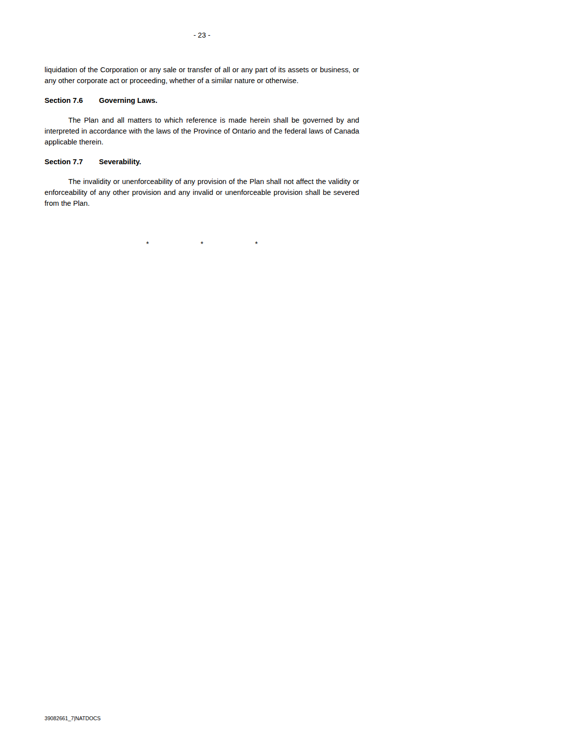- 23 -
liquidation of the Corporation or any sale or transfer of all or any part of its assets or business, or any other corporate act or proceeding, whether of a similar nature or otherwise.
Section 7.6 Governing Laws.
The Plan and all matters to which reference is made herein shall be governed by and interpreted in accordance with the laws of the Province of Ontario and the federal laws of Canada applicable therein.
Section 7.7 Severability.
The invalidity or unenforceability of any provision of the Plan shall not affect the validity or enforceability of any other provision and any invalid or unenforceable provision shall be severed from the Plan.
***
39082661_7|NATDOCS